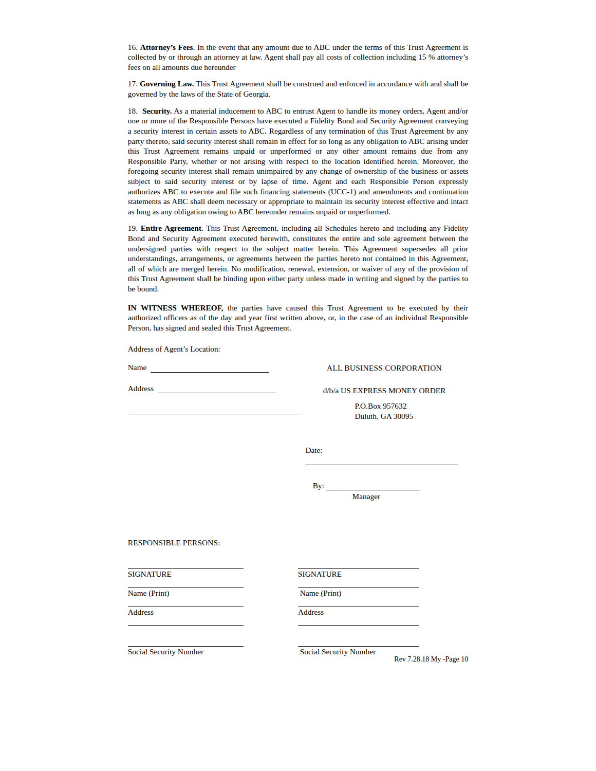16. Attorney’s Fees. In the event that any amount due to ABC under the terms of this Trust Agreement is collected by or through an attorney at law. Agent shall pay all costs of collection including 15 % attorney’s fees on all amounts due hereunder
17. Governing Law. This Trust Agreement shall be construed and enforced in accordance with and shall be governed by the laws of the State of Georgia.
18. Security. As a material inducement to ABC to entrust Agent to handle its money orders, Agent and/or one or more of the Responsible Persons have executed a Fidelity Bond and Security Agreement conveying a security interest in certain assets to ABC. Regardless of any termination of this Trust Agreement by any party thereto, said security interest shall remain in effect for so long as any obligation to ABC arising under this Trust Agreement remains unpaid or unperformed or any other amount remains due from any Responsible Party, whether or not arising with respect to the location identified herein. Moreover, the foregoing security interest shall remain unimpaired by any change of ownership of the business or assets subject to said security interest or by lapse of time. Agent and each Responsible Person expressly authorizes ABC to execute and file such financing statements (UCC-1) and amendments and continuation statements as ABC shall deem necessary or appropriate to maintain its security interest effective and intact as long as any obligation owing to ABC hereunder remains unpaid or unperformed.
19. Entire Agreement. This Trust Agreement, including all Schedules hereto and including any Fidelity Bond and Security Agreement executed herewith, constitutes the entire and sole agreement between the undersigned parties with respect to the subject matter herein. This Agreement supersedes all prior understandings, arrangements, or agreements between the parties hereto not contained in this Agreement, all of which are merged herein. No modification, renewal, extension, or waiver of any of the provision of this Trust Agreement shall be binding upon either party unless made in writing and signed by the parties to be bound.
IN WITNESS WHEREOF, the parties have caused this Trust Agreement to be executed by their authorized officers as of the day and year first written above, or, in the case of an individual Responsible Person, has signed and sealed this Trust Agreement.
Address of Agent’s Location:
| Name Address | ALL BUSINESS CORPORATION d/b/a US EXPRESS MONEY ORDER P.O.Box 957632 Duluth, GA 30095 |
Date:
By:
Manager
RESPONSIBLE PERSONS:
| SIGNATURE | SIGNATURE |
| Name (Print) | Name (Print) |
| Address | Address |
| Social Security Number | Social Security Number |
Rev 7.28.18 My -Page 10